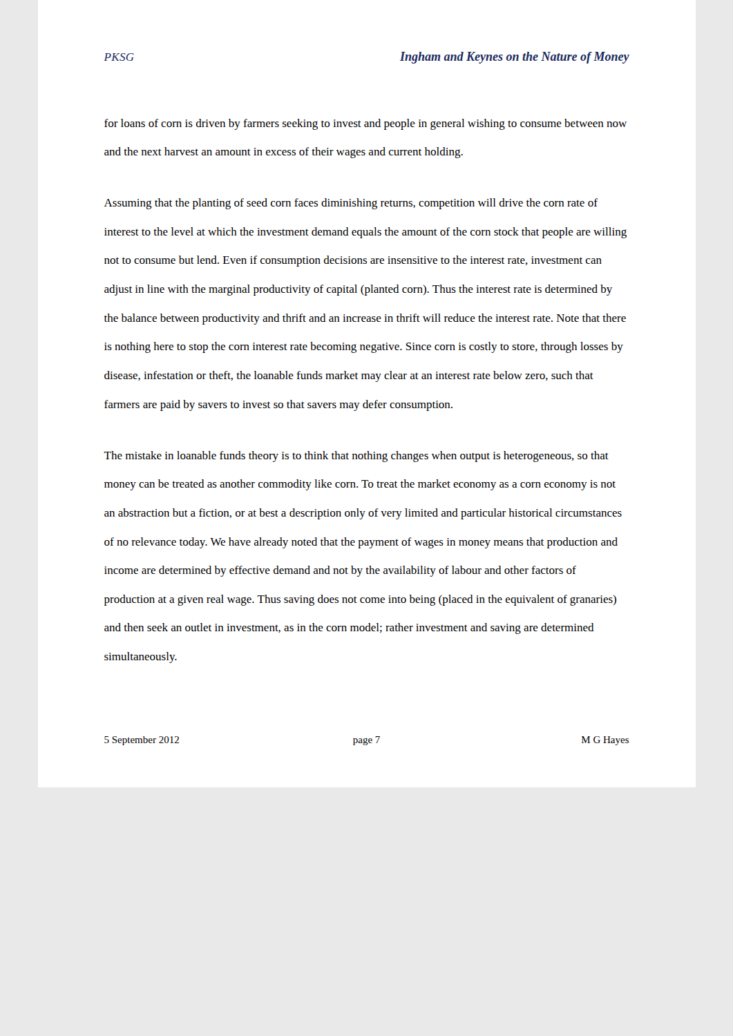PKSG
Ingham and Keynes on the Nature of Money
for loans of corn is driven by farmers seeking to invest and people in general wishing to consume between now and the next harvest an amount in excess of their wages and current holding.
Assuming that the planting of seed corn faces diminishing returns, competition will drive the corn rate of interest to the level at which the investment demand equals the amount of the corn stock that people are willing not to consume but lend. Even if consumption decisions are insensitive to the interest rate, investment can adjust in line with the marginal productivity of capital (planted corn). Thus the interest rate is determined by the balance between productivity and thrift and an increase in thrift will reduce the interest rate. Note that there is nothing here to stop the corn interest rate becoming negative. Since corn is costly to store, through losses by disease, infestation or theft, the loanable funds market may clear at an interest rate below zero, such that farmers are paid by savers to invest so that savers may defer consumption.
The mistake in loanable funds theory is to think that nothing changes when output is heterogeneous, so that money can be treated as another commodity like corn. To treat the market economy as a corn economy is not an abstraction but a fiction, or at best a description only of very limited and particular historical circumstances of no relevance today. We have already noted that the payment of wages in money means that production and income are determined by effective demand and not by the availability of labour and other factors of production at a given real wage. Thus saving does not come into being (placed in the equivalent of granaries) and then seek an outlet in investment, as in the corn model; rather investment and saving are determined simultaneously.
5 September 2012
page 7
M G Hayes